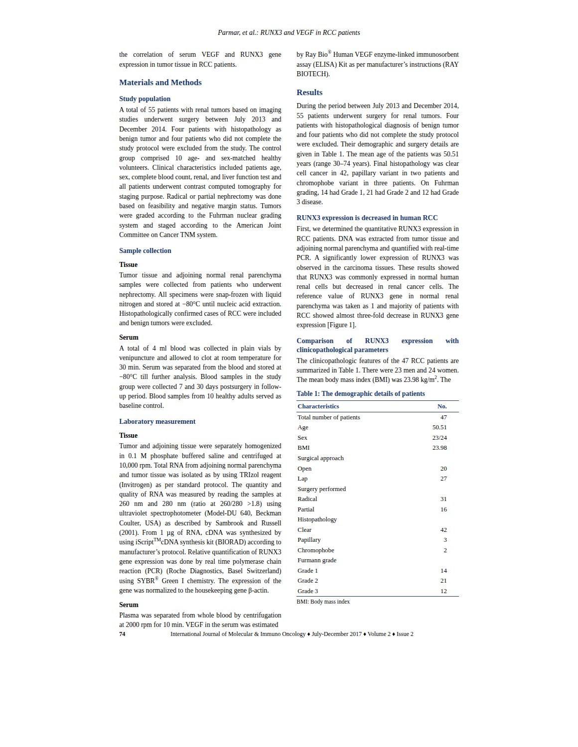Parmar, et al.: RUNX3 and VEGF in RCC patients
the correlation of serum VEGF and RUNX3 gene expression in tumor tissue in RCC patients.
Materials and Methods
Study population
A total of 55 patients with renal tumors based on imaging studies underwent surgery between July 2013 and December 2014. Four patients with histopathology as benign tumor and four patients who did not complete the study protocol were excluded from the study. The control group comprised 10 age- and sex-matched healthy volunteers. Clinical characteristics included patients age, sex, complete blood count, renal, and liver function test and all patients underwent contrast computed tomography for staging purpose. Radical or partial nephrectomy was done based on feasibility and negative margin status. Tumors were graded according to the Fuhrman nuclear grading system and staged according to the American Joint Committee on Cancer TNM system.
Sample collection
Tissue
Tumor tissue and adjoining normal renal parenchyma samples were collected from patients who underwent nephrectomy. All specimens were snap-frozen with liquid nitrogen and stored at −80°C until nucleic acid extraction. Histopathologically confirmed cases of RCC were included and benign tumors were excluded.
Serum
A total of 4 ml blood was collected in plain vials by venipuncture and allowed to clot at room temperature for 30 min. Serum was separated from the blood and stored at −80°C till further analysis. Blood samples in the study group were collected 7 and 30 days postsurgery in follow-up period. Blood samples from 10 healthy adults served as baseline control.
Laboratory measurement
Tissue
Tumor and adjoining tissue were separately homogenized in 0.1 M phosphate buffered saline and centrifuged at 10,000 rpm. Total RNA from adjoining normal parenchyma and tumor tissue was isolated as by using TRIzol reagent (Invitrogen) as per standard protocol. The quantity and quality of RNA was measured by reading the samples at 260 nm and 280 nm (ratio at 260/280 >1.8) using ultraviolet spectrophotometer (Model-DU 640, Beckman Coulter, USA) as described by Sambrook and Russell (2001). From 1 µg of RNA, cDNA was synthesized by using iScriptTMcDNA synthesis kit (BIORAD) according to manufacturer’s protocol. Relative quantification of RUNX3 gene expression was done by real time polymerase chain reaction (PCR) (Roche Diagnostics, Basel Switzerland) using SYBR® Green I chemistry. The expression of the gene was normalized to the housekeeping gene β-actin.
Serum
Plasma was separated from whole blood by centrifugation at 2000 rpm for 10 min. VEGF in the serum was estimated
by Ray Bio® Human VEGF enzyme-linked immunosorbent assay (ELISA) Kit as per manufacturer’s instructions (RAY BIOTECH).
Results
During the period between July 2013 and December 2014, 55 patients underwent surgery for renal tumors. Four patients with histopathological diagnosis of benign tumor and four patients who did not complete the study protocol were excluded. Their demographic and surgery details are given in Table 1. The mean age of the patients was 50.51 years (range 30–74 years). Final histopathology was clear cell cancer in 42, papillary variant in two patients and chromophobe variant in three patients. On Fuhrman grading, 14 had Grade 1, 21 had Grade 2 and 12 had Grade 3 disease.
RUNX3 expression is decreased in human RCC
First, we determined the quantitative RUNX3 expression in RCC patients. DNA was extracted from tumor tissue and adjoining normal parenchyma and quantified with real-time PCR. A significantly lower expression of RUNX3 was observed in the carcinoma tissues. These results showed that RUNX3 was commonly expressed in normal human renal cells but decreased in renal cancer cells. The reference value of RUNX3 gene in normal renal parenchyma was taken as 1 and majority of patients with RCC showed almost three-fold decrease in RUNX3 gene expression [Figure 1].
Comparison of RUNX3 expression with clinicopathological parameters
The clinicopathologic features of the 47 RCC patients are summarized in Table 1. There were 23 men and 24 women. The mean body mass index (BMI) was 23.98 kg/m2. The
Table 1: The demographic details of patients
| Characteristics | No. |
| --- | --- |
| Total number of patients | 47 |
| Age | 50.51 |
| Sex | 23/24 |
| BMI | 23.98 |
| Surgical approach | |
| Open | 20 |
| Lap | 27 |
| Surgery performed | |
| Radical | 31 |
| Partial | 16 |
| Histopathology | |
| Clear | 42 |
| Papillary | 3 |
| Chromophobe | 2 |
| Furmann grade | |
| Grade 1 | 14 |
| Grade 2 | 21 |
| Grade 3 | 12 |
BMI: Body mass index
74
International Journal of Molecular & Immuno Oncology ♦ July-December 2017 ♦ Volume 2 ♦ Issue 2